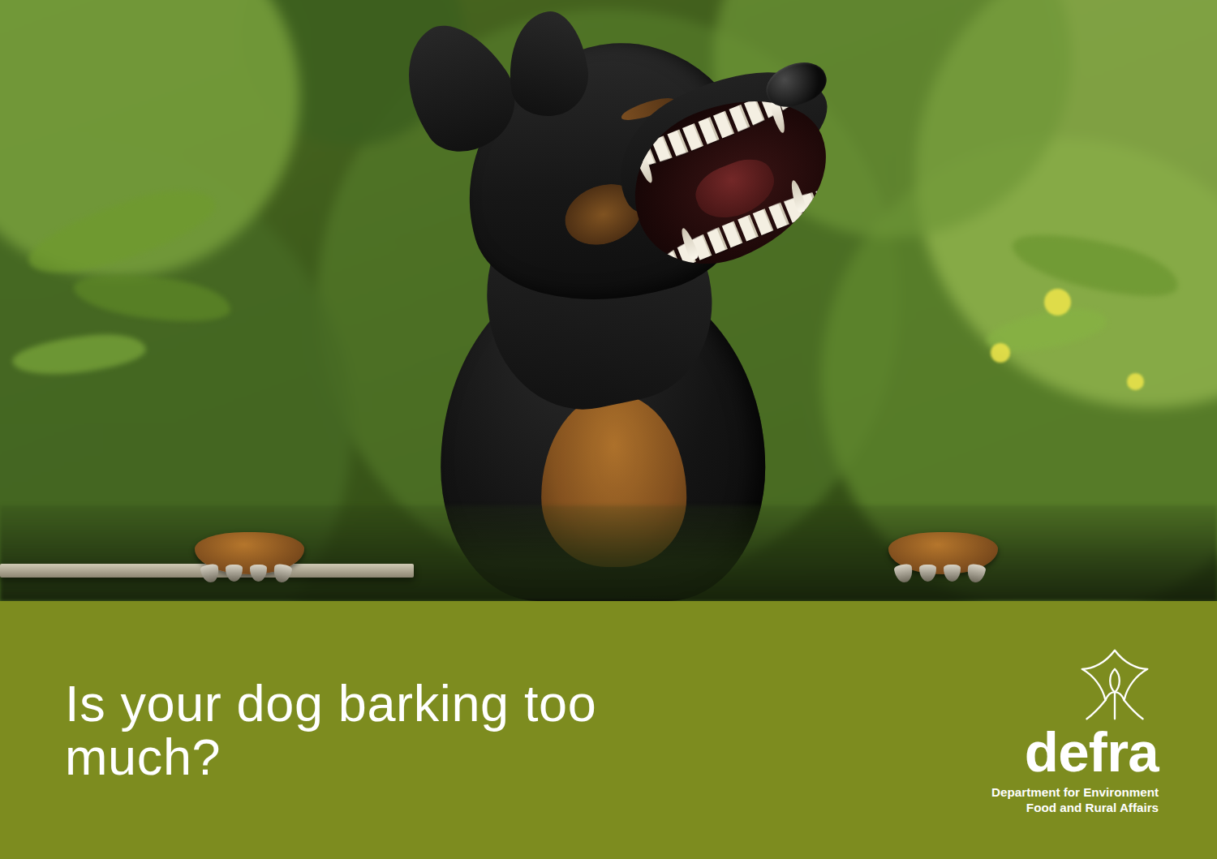Is your dog barking too much?
defra
Department for Environment
Food and Rural Affairs